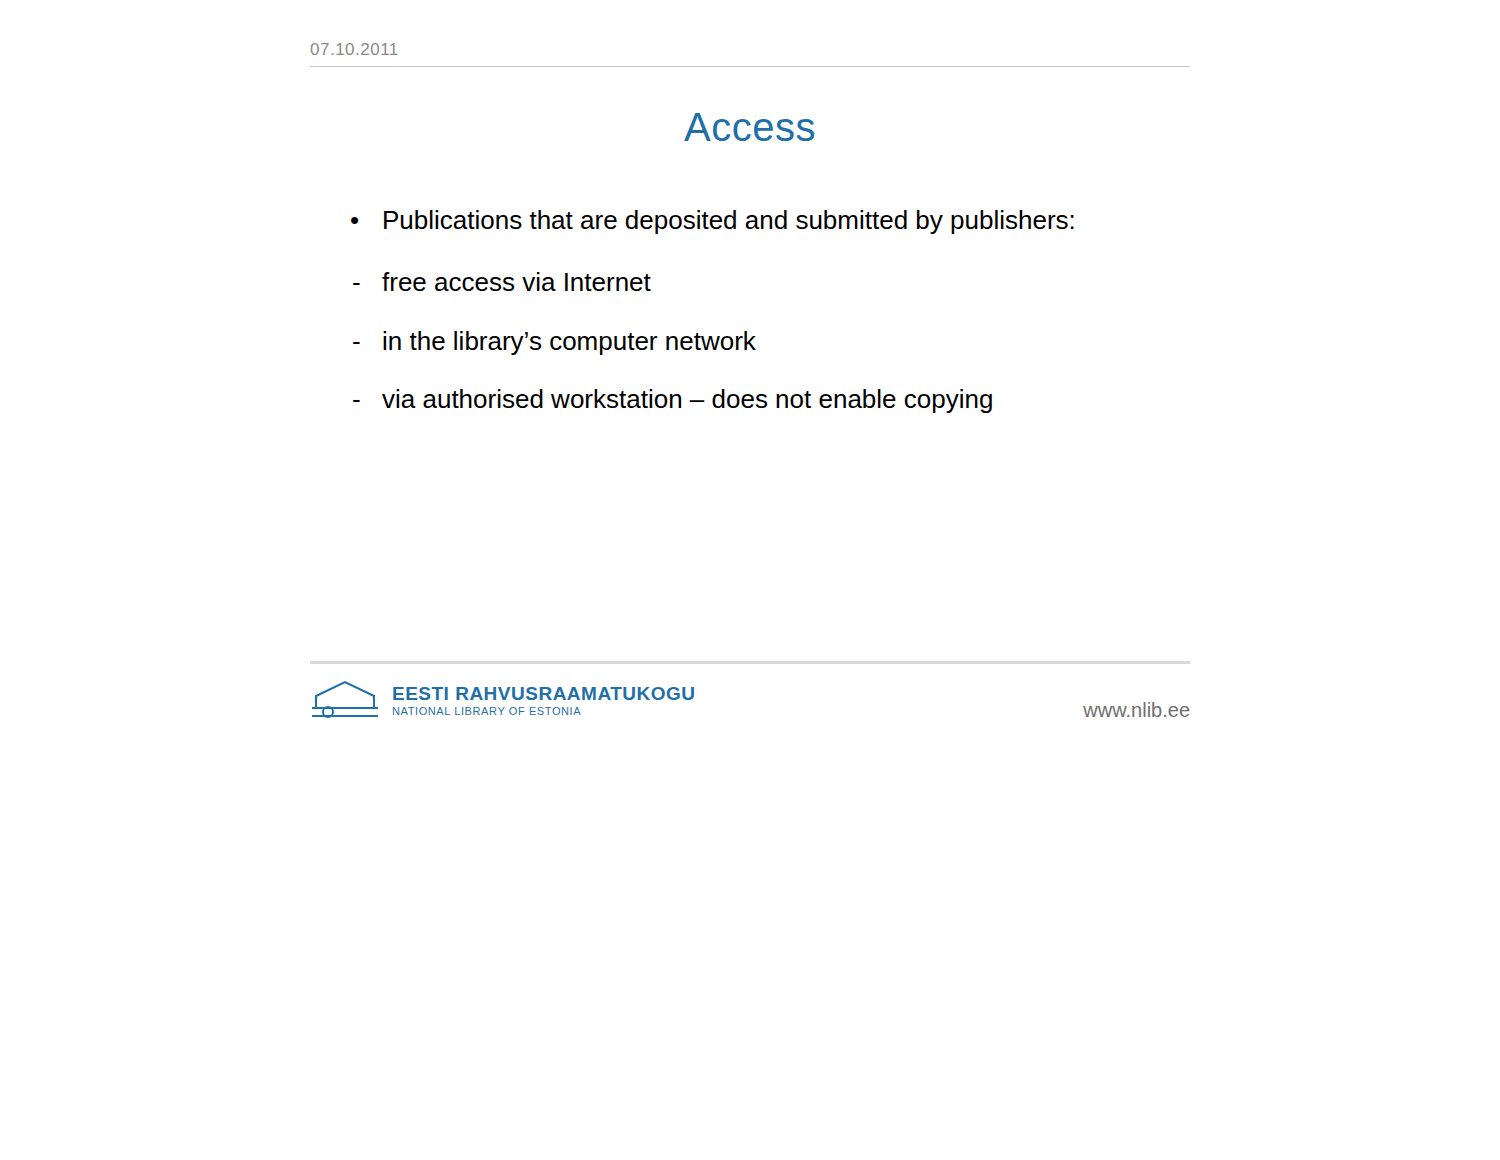07.10.2011
Access
Publications that are deposited and submitted by publishers:
free access via Internet
in the library’s computer network
via authorised workstation – does not enable copying
EESTI RAHVUSRAAMATUKOGU
NATIONAL LIBRARY OF ESTONIA
www.nlib.ee